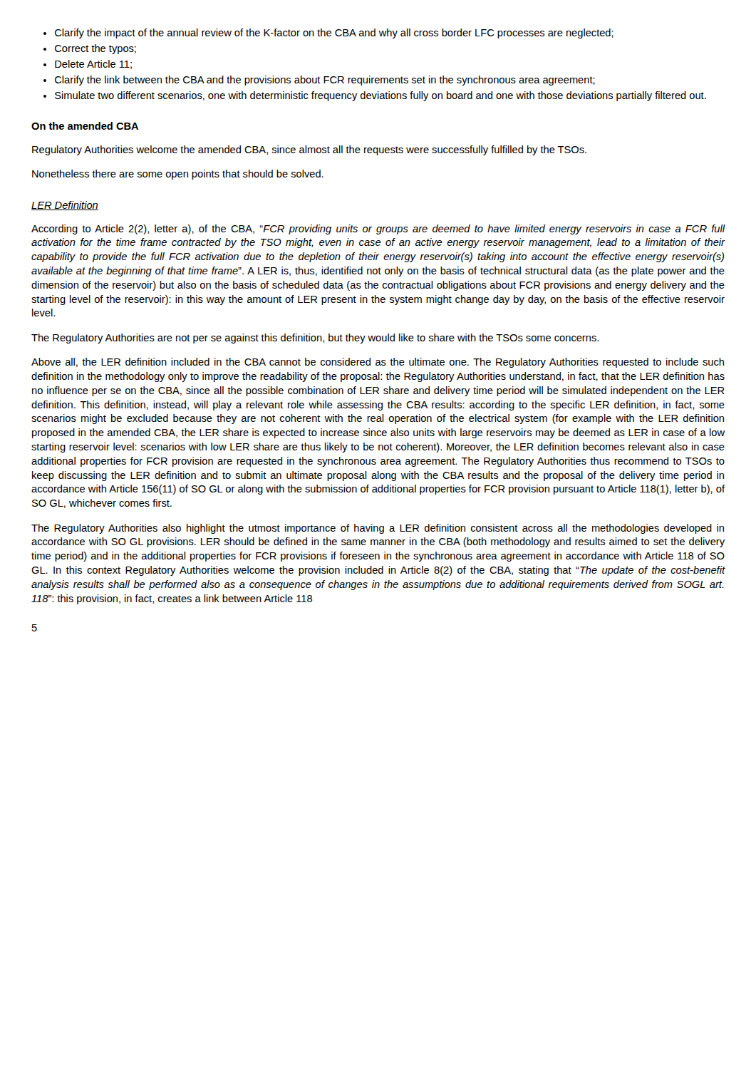Clarify the impact of the annual review of the K-factor on the CBA and why all cross border LFC processes are neglected;
Correct the typos;
Delete Article 11;
Clarify the link between the CBA and the provisions about FCR requirements set in the synchronous area agreement;
Simulate two different scenarios, one with deterministic frequency deviations fully on board and one with those deviations partially filtered out.
On the amended CBA
Regulatory Authorities welcome the amended CBA, since almost all the requests were successfully fulfilled by the TSOs.
Nonetheless there are some open points that should be solved.
LER Definition
According to Article 2(2), letter a), of the CBA, “FCR providing units or groups are deemed to have limited energy reservoirs in case a FCR full activation for the time frame contracted by the TSO might, even in case of an active energy reservoir management, lead to a limitation of their capability to provide the full FCR activation due to the depletion of their energy reservoir(s) taking into account the effective energy reservoir(s) available at the beginning of that time frame”. A LER is, thus, identified not only on the basis of technical structural data (as the plate power and the dimension of the reservoir) but also on the basis of scheduled data (as the contractual obligations about FCR provisions and energy delivery and the starting level of the reservoir): in this way the amount of LER present in the system might change day by day, on the basis of the effective reservoir level.
The Regulatory Authorities are not per se against this definition, but they would like to share with the TSOs some concerns.
Above all, the LER definition included in the CBA cannot be considered as the ultimate one. The Regulatory Authorities requested to include such definition in the methodology only to improve the readability of the proposal: the Regulatory Authorities understand, in fact, that the LER definition has no influence per se on the CBA, since all the possible combination of LER share and delivery time period will be simulated independent on the LER definition. This definition, instead, will play a relevant role while assessing the CBA results: according to the specific LER definition, in fact, some scenarios might be excluded because they are not coherent with the real operation of the electrical system (for example with the LER definition proposed in the amended CBA, the LER share is expected to increase since also units with large reservoirs may be deemed as LER in case of a low starting reservoir level: scenarios with low LER share are thus likely to be not coherent). Moreover, the LER definition becomes relevant also in case additional properties for FCR provision are requested in the synchronous area agreement. The Regulatory Authorities thus recommend to TSOs to keep discussing the LER definition and to submit an ultimate proposal along with the CBA results and the proposal of the delivery time period in accordance with Article 156(11) of SO GL or along with the submission of additional properties for FCR provision pursuant to Article 118(1), letter b), of SO GL, whichever comes first.
The Regulatory Authorities also highlight the utmost importance of having a LER definition consistent across all the methodologies developed in accordance with SO GL provisions. LER should be defined in the same manner in the CBA (both methodology and results aimed to set the delivery time period) and in the additional properties for FCR provisions if foreseen in the synchronous area agreement in accordance with Article 118 of SO GL. In this context Regulatory Authorities welcome the provision included in Article 8(2) of the CBA, stating that “The update of the cost-benefit analysis results shall be performed also as a consequence of changes in the assumptions due to additional requirements derived from SOGL art. 118”: this provision, in fact, creates a link between Article 118
5